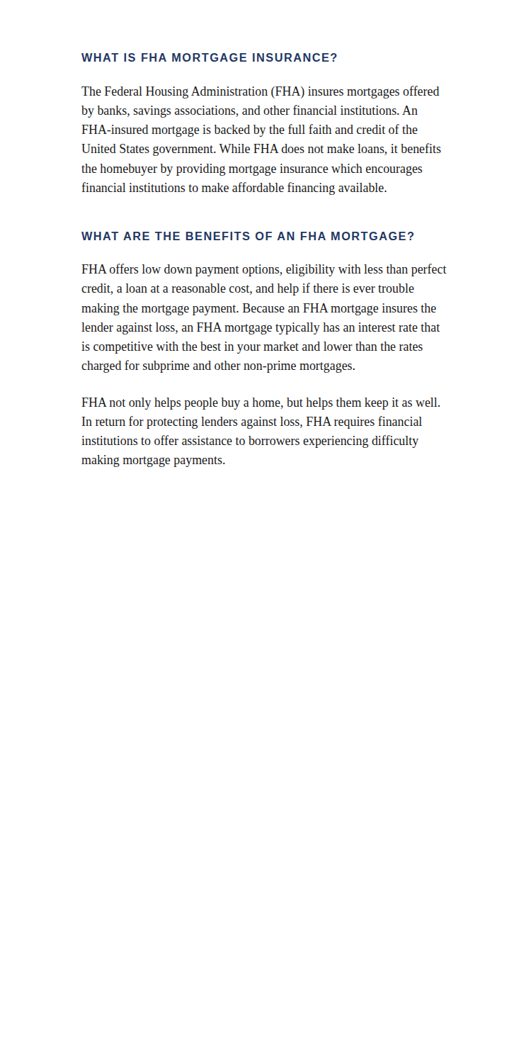What is FHA Mortgage Insurance?
The Federal Housing Administration (FHA) insures mortgages offered by banks, savings associations, and other financial institutions. An FHA-insured mortgage is backed by the full faith and credit of the United States government. While FHA does not make loans, it benefits the homebuyer by providing mortgage insurance which encourages financial institutions to make affordable financing available.
What are the Benefits of an FHA Mortgage?
FHA offers low down payment options, eligibility with less than perfect credit, a loan at a reasonable cost, and help if there is ever trouble making the mortgage payment. Because an FHA mortgage insures the lender against loss, an FHA mortgage typically has an interest rate that is competitive with the best in your market and lower than the rates charged for subprime and other non-prime mortgages.
FHA not only helps people buy a home, but helps them keep it as well. In return for protecting lenders against loss, FHA requires financial institutions to offer assistance to borrowers experiencing difficulty making mortgage payments.